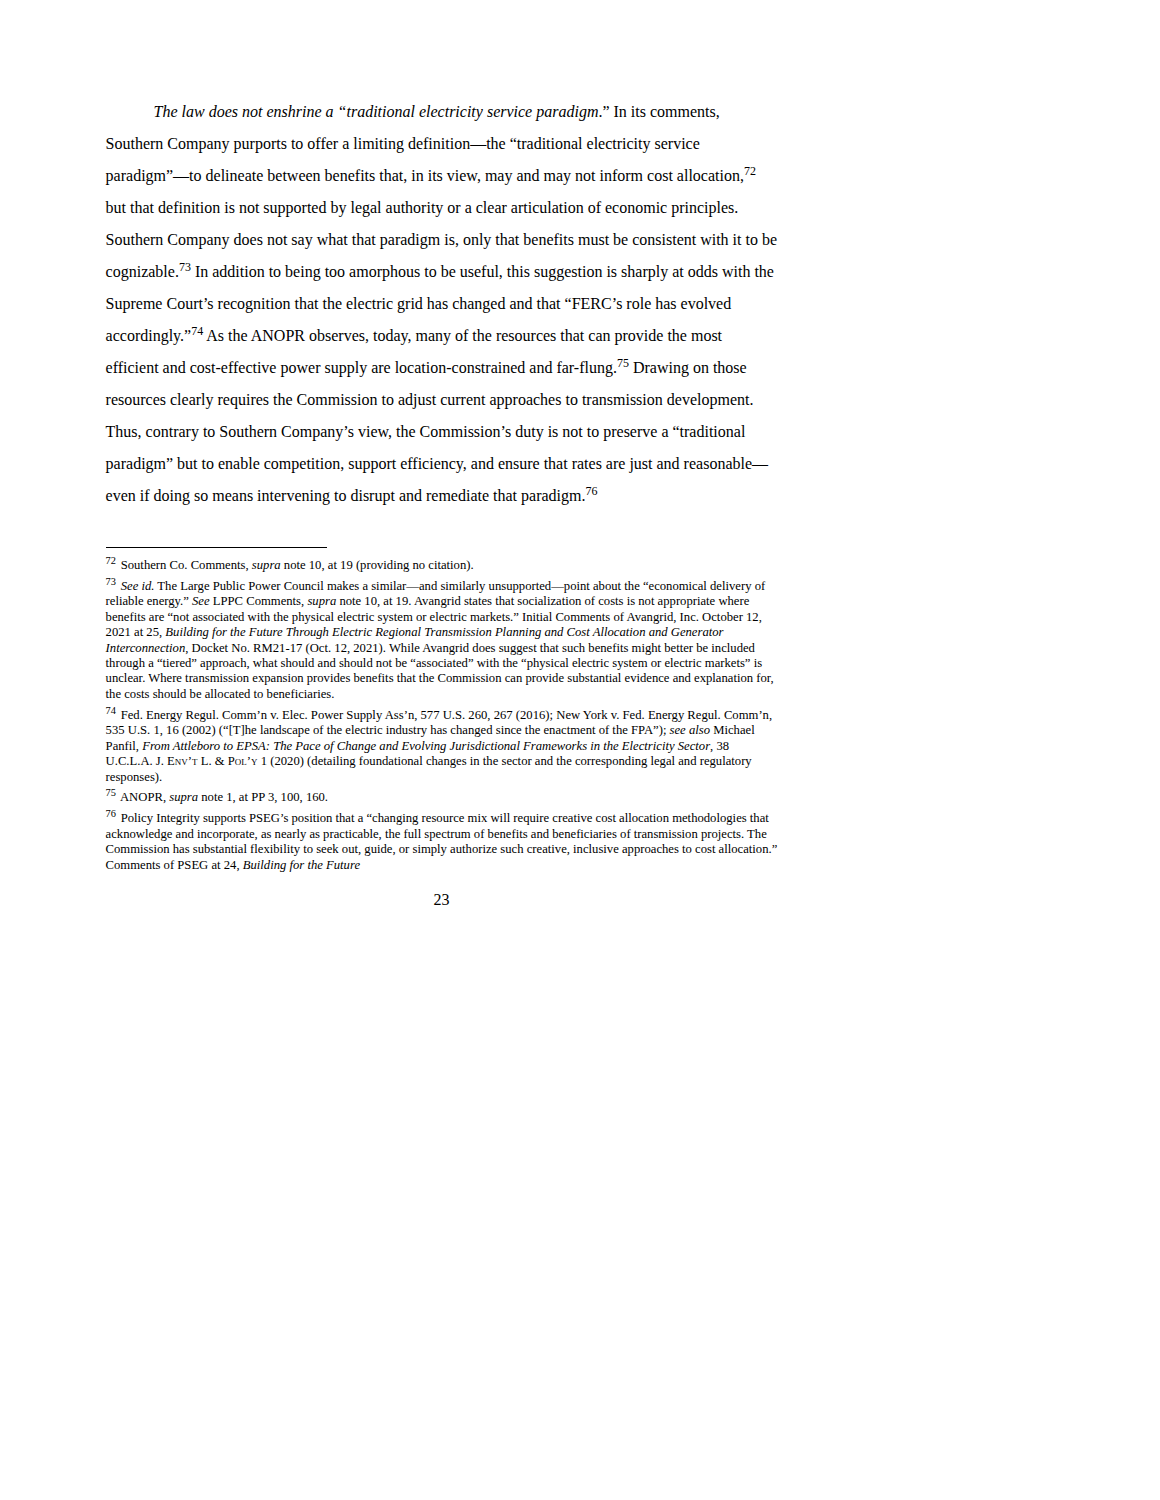The law does not enshrine a “traditional electricity service paradigm.” In its comments, Southern Company purports to offer a limiting definition—the “traditional electricity service paradigm”—to delineate between benefits that, in its view, may and may not inform cost allocation,72 but that definition is not supported by legal authority or a clear articulation of economic principles. Southern Company does not say what that paradigm is, only that benefits must be consistent with it to be cognizable.73 In addition to being too amorphous to be useful, this suggestion is sharply at odds with the Supreme Court’s recognition that the electric grid has changed and that “FERC’s role has evolved accordingly.”74 As the ANOPR observes, today, many of the resources that can provide the most efficient and cost-effective power supply are location-constrained and far-flung.75 Drawing on those resources clearly requires the Commission to adjust current approaches to transmission development. Thus, contrary to Southern Company’s view, the Commission’s duty is not to preserve a “traditional paradigm” but to enable competition, support efficiency, and ensure that rates are just and reasonable—even if doing so means intervening to disrupt and remediate that paradigm.76
72 Southern Co. Comments, supra note 10, at 19 (providing no citation).
73 See id. The Large Public Power Council makes a similar—and similarly unsupported—point about the “economical delivery of reliable energy.” See LPPC Comments, supra note 10, at 19. Avangrid states that socialization of costs is not appropriate where benefits are “not associated with the physical electric system or electric markets.” Initial Comments of Avangrid, Inc. October 12, 2021 at 25, Building for the Future Through Electric Regional Transmission Planning and Cost Allocation and Generator Interconnection, Docket No. RM21-17 (Oct. 12, 2021). While Avangrid does suggest that such benefits might better be included through a “tiered” approach, what should and should not be “associated” with the “physical electric system or electric markets” is unclear. Where transmission expansion provides benefits that the Commission can provide substantial evidence and explanation for, the costs should be allocated to beneficiaries.
74 Fed. Energy Regul. Comm’n v. Elec. Power Supply Ass’n, 577 U.S. 260, 267 (2016); New York v. Fed. Energy Regul. Comm’n, 535 U.S. 1, 16 (2002) (“[T]he landscape of the electric industry has changed since the enactment of the FPA”); see also Michael Panfil, From Attleboro to EPSA: The Pace of Change and Evolving Jurisdictional Frameworks in the Electricity Sector, 38 U.C.L.A. J. Env’t L. & Pol’y 1 (2020) (detailing foundational changes in the sector and the corresponding legal and regulatory responses).
75 ANOPR, supra note 1, at PP 3, 100, 160.
76 Policy Integrity supports PSEG’s position that a “changing resource mix will require creative cost allocation methodologies that acknowledge and incorporate, as nearly as practicable, the full spectrum of benefits and beneficiaries of transmission projects. The Commission has substantial flexibility to seek out, guide, or simply authorize such creative, inclusive approaches to cost allocation.” Comments of PSEG at 24, Building for the Future
23